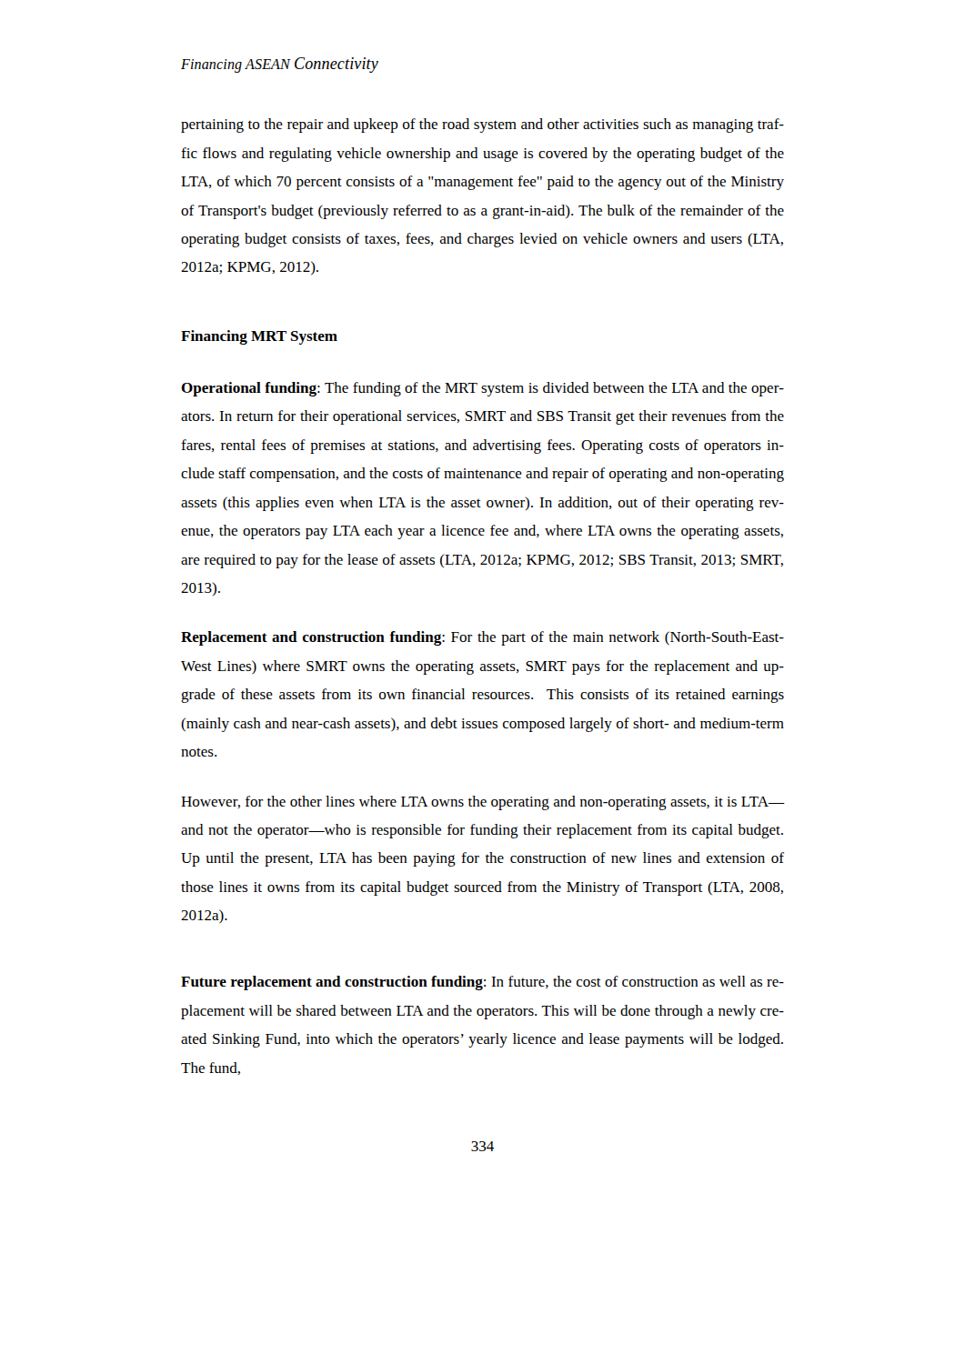Financing ASEAN Connectivity
pertaining to the repair and upkeep of the road system and other activities such as managing traffic flows and regulating vehicle ownership and usage is covered by the operating budget of the LTA, of which 70 percent consists of a "management fee" paid to the agency out of the Ministry of Transport's budget (previously referred to as a grant-in-aid). The bulk of the remainder of the operating budget consists of taxes, fees, and charges levied on vehicle owners and users (LTA, 2012a; KPMG, 2012).
Financing MRT System
Operational funding: The funding of the MRT system is divided between the LTA and the operators. In return for their operational services, SMRT and SBS Transit get their revenues from the fares, rental fees of premises at stations, and advertising fees. Operating costs of operators include staff compensation, and the costs of maintenance and repair of operating and non-operating assets (this applies even when LTA is the asset owner). In addition, out of their operating revenue, the operators pay LTA each year a licence fee and, where LTA owns the operating assets, are required to pay for the lease of assets (LTA, 2012a; KPMG, 2012; SBS Transit, 2013; SMRT, 2013).
Replacement and construction funding: For the part of the main network (North-South-East-West Lines) where SMRT owns the operating assets, SMRT pays for the replacement and upgrade of these assets from its own financial resources. This consists of its retained earnings (mainly cash and near-cash assets), and debt issues composed largely of short- and medium-term notes.
However, for the other lines where LTA owns the operating and non-operating assets, it is LTA—and not the operator—who is responsible for funding their replacement from its capital budget. Up until the present, LTA has been paying for the construction of new lines and extension of those lines it owns from its capital budget sourced from the Ministry of Transport (LTA, 2008, 2012a).
Future replacement and construction funding: In future, the cost of construction as well as replacement will be shared between LTA and the operators. This will be done through a newly created Sinking Fund, into which the operators’ yearly licence and lease payments will be lodged. The fund,
334